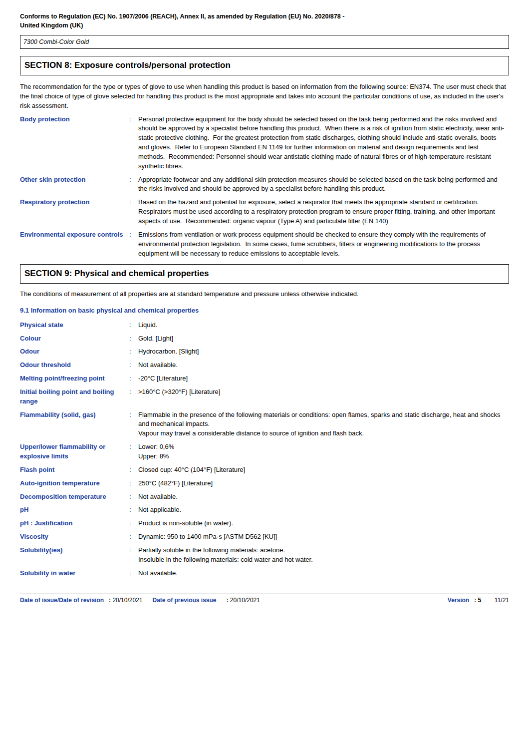Conforms to Regulation (EC) No. 1907/2006 (REACH), Annex II, as amended by Regulation (EU) No. 2020/878 -
United Kingdom (UK)
7300 Combi-Color Gold
SECTION 8: Exposure controls/personal protection
| The recommendation for the type or types of glove to use when handling this product is based on information from the following source: EN374. The user must check that the final choice of type of glove selected for handling this product is the most appropriate and takes into account the particular conditions of use, as included in the user's risk assessment. |
| Body protection | : | Personal protective equipment for the body should be selected based on the task being performed and the risks involved and should be approved by a specialist before handling this product. When there is a risk of ignition from static electricity, wear anti-static protective clothing. For the greatest protection from static discharges, clothing should include anti-static overalls, boots and gloves. Refer to European Standard EN 1149 for further information on material and design requirements and test methods. Recommended: Personnel should wear antistatic clothing made of natural fibres or of high-temperature-resistant synthetic fibres. |
| Other skin protection | : | Appropriate footwear and any additional skin protection measures should be selected based on the task being performed and the risks involved and should be approved by a specialist before handling this product. |
| Respiratory protection | : | Based on the hazard and potential for exposure, select a respirator that meets the appropriate standard or certification. Respirators must be used according to a respiratory protection program to ensure proper fitting, training, and other important aspects of use. Recommended: organic vapour (Type A) and particulate filter (EN 140) |
| Environmental exposure controls | : | Emissions from ventilation or work process equipment should be checked to ensure they comply with the requirements of environmental protection legislation. In some cases, fume scrubbers, filters or engineering modifications to the process equipment will be necessary to reduce emissions to acceptable levels. |
SECTION 9: Physical and chemical properties
The conditions of measurement of all properties are at standard temperature and pressure unless otherwise indicated.
9.1 Information on basic physical and chemical properties
| Physical state | : | Liquid. |
| Colour | : | Gold. [Light] |
| Odour | : | Hydrocarbon. [Slight] |
| Odour threshold | : | Not available. |
| Melting point/freezing point | : | -20°C [Literature] |
| Initial boiling point and boiling range | : | >160°C (>320°F) [Literature] |
| Flammability (solid, gas) | : | Flammable in the presence of the following materials or conditions: open flames, sparks and static discharge, heat and shocks and mechanical impacts. Vapour may travel a considerable distance to source of ignition and flash back. |
| Upper/lower flammability or explosive limits | : | Lower: 0,6% Upper: 8% |
| Flash point | : | Closed cup: 40°C (104°F) [Literature] |
| Auto-ignition temperature | : | 250°C (482°F) [Literature] |
| Decomposition temperature | : | Not available. |
| pH | : | Not applicable. |
| pH : Justification | : | Product is non-soluble (in water). |
| Viscosity | : | Dynamic: 950 to 1400 mPa·s [ASTM D562 [KU]] |
| Solubility(ies) | : | Partially soluble in the following materials: acetone. Insoluble in the following materials: cold water and hot water. |
| Solubility in water | : | Not available. |
Date of issue/Date of revision : 20/10/2021 Date of previous issue : 20/10/2021 Version : 5 11/21